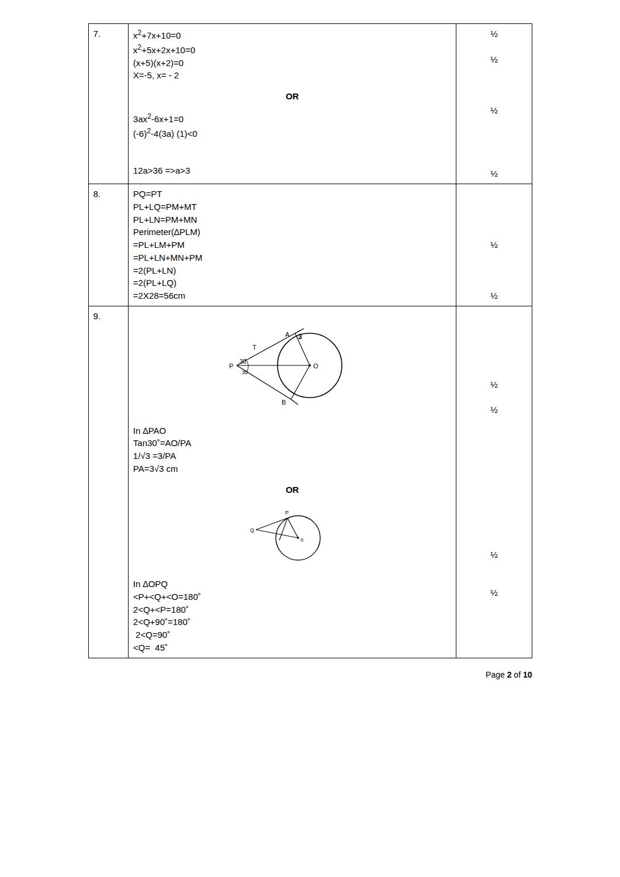| 7. | x 2 +7x+10=0 x 2 +5x+2x+10=0 (x+5)(x+2)=0 X=-5, x= - 2 OR 3ax 2 -6x+1=0 (-6) 2 -4(3a) (1)<0 12a>36 =>a>3 | ½ ½ ½ ½ |
| 8. | PQ=PT PL+LQ=PM+MT PL+LN=PM+MN Perimeter(∆PLM) =PL+LM+PM =PL+LN+MN+PM =2(PL+LN) =2(PL+LQ) =2X28=56cm | ½ ½ |
| 9. | O P A B T 3 30 30 In ∆PAO Tan30˚=AO/PA 1/√3 =3/PA PA=3√3 cm OR o Q P In ∆OPQ <P+<Q+<O=180˚ 2<Q+<P=180˚ 2<Q+90˚=180˚ 2<Q=90˚ <Q= 45˚ | ½ ½ ½ ½ |
Page 2 of 10